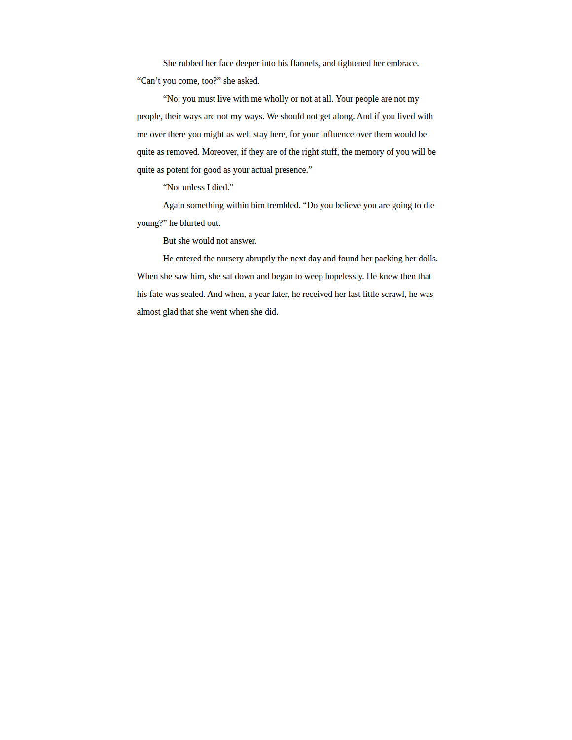She rubbed her face deeper into his flannels, and tightened her embrace. “Can’t you come, too?” she asked.
“No; you must live with me wholly or not at all. Your people are not my people, their ways are not my ways. We should not get along. And if you lived with me over there you might as well stay here, for your influence over them would be quite as removed. Moreover, if they are of the right stuff, the memory of you will be quite as potent for good as your actual presence.”
“Not unless I died.”
Again something within him trembled. “Do you believe you are going to die young?” he blurted out.
But she would not answer.
He entered the nursery abruptly the next day and found her packing her dolls. When she saw him, she sat down and began to weep hopelessly. He knew then that his fate was sealed. And when, a year later, he received her last little scrawl, he was almost glad that she went when she did.